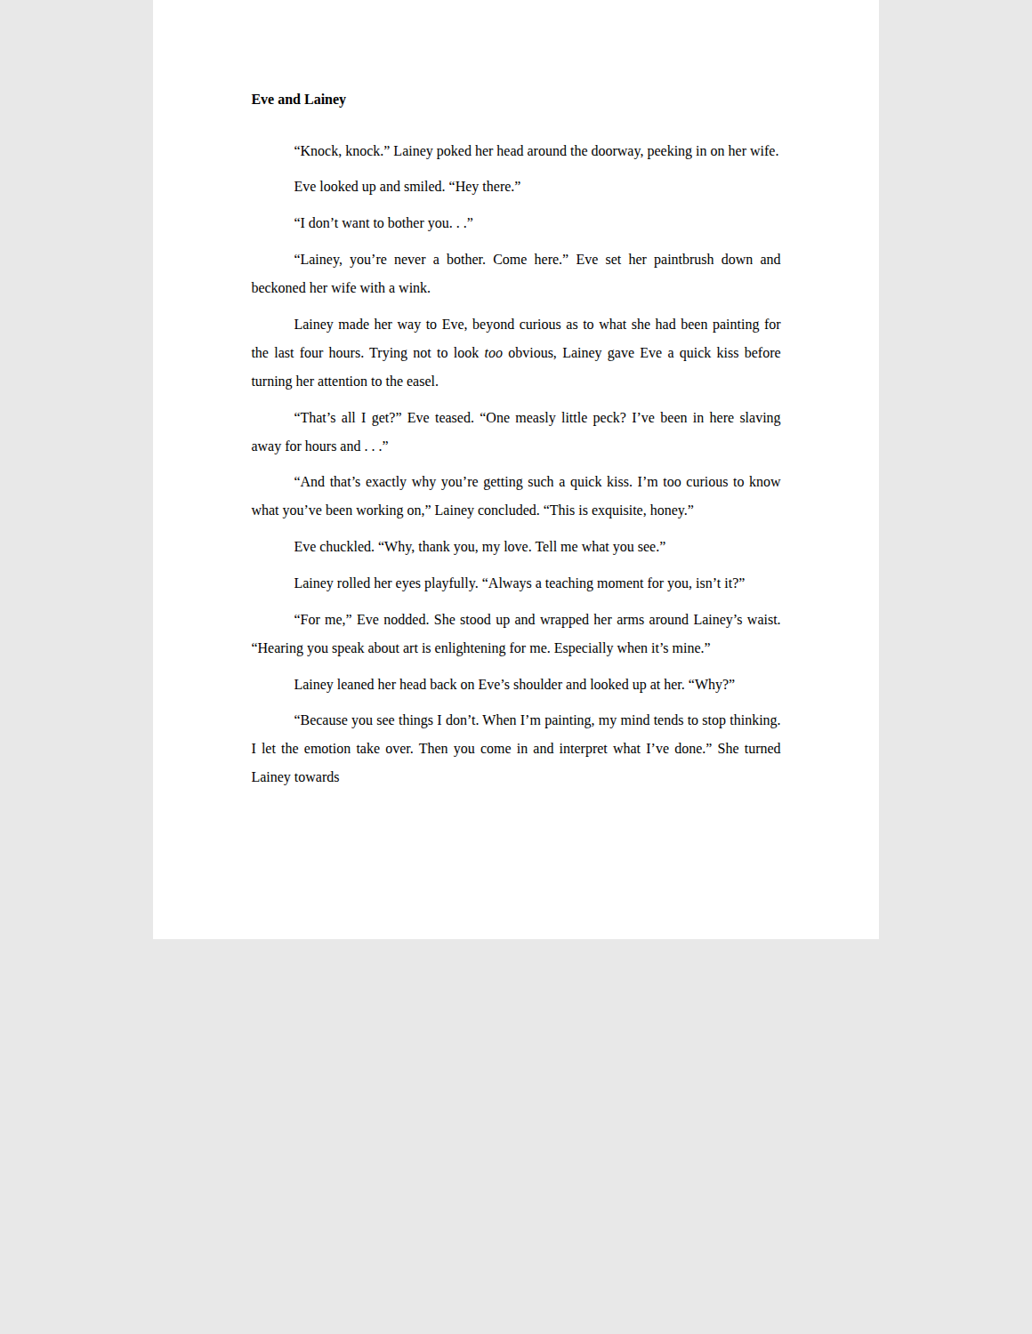Eve and Lainey
“Knock, knock.” Lainey poked her head around the doorway, peeking in on her wife.
Eve looked up and smiled. “Hey there.”
“I don’t want to bother you. . .”
“Lainey, you’re never a bother. Come here.” Eve set her paintbrush down and beckoned her wife with a wink.
Lainey made her way to Eve, beyond curious as to what she had been painting for the last four hours. Trying not to look too obvious, Lainey gave Eve a quick kiss before turning her attention to the easel.
“That’s all I get?” Eve teased. “One measly little peck? I’ve been in here slaving away for hours and . . .”
“And that’s exactly why you’re getting such a quick kiss. I’m too curious to know what you’ve been working on,” Lainey concluded. “This is exquisite, honey.”
Eve chuckled. “Why, thank you, my love. Tell me what you see.”
Lainey rolled her eyes playfully. “Always a teaching moment for you, isn’t it?”
“For me,” Eve nodded. She stood up and wrapped her arms around Lainey’s waist. “Hearing you speak about art is enlightening for me. Especially when it’s mine.”
Lainey leaned her head back on Eve’s shoulder and looked up at her. “Why?”
“Because you see things I don’t. When I’m painting, my mind tends to stop thinking. I let the emotion take over. Then you come in and interpret what I’ve done.” She turned Lainey towards